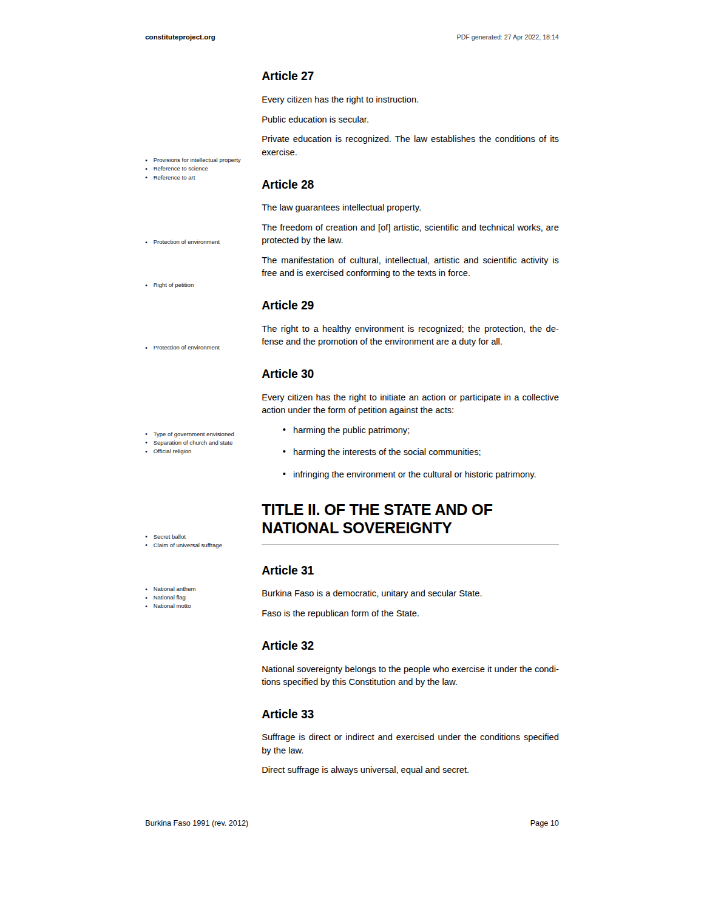constituteproject.org
PDF generated: 27 Apr 2022, 18:14
Provisions for intellectual property
Reference to science
Reference to art
Protection of environment
Right of petition
Protection of environment
Type of government envisioned
Separation of church and state
Official religion
Secret ballot
Claim of universal suffrage
National anthem
National flag
National motto
Article 27
Every citizen has the right to instruction.
Public education is secular.
Private education is recognized. The law establishes the conditions of its exercise.
Article 28
The law guarantees intellectual property.
The freedom of creation and [of] artistic, scientific and technical works, are protected by the law.
The manifestation of cultural, intellectual, artistic and scientific activity is free and is exercised conforming to the texts in force.
Article 29
The right to a healthy environment is recognized; the protection, the defense and the promotion of the environment are a duty for all.
Article 30
Every citizen has the right to initiate an action or participate in a collective action under the form of petition against the acts:
harming the public patrimony;
harming the interests of the social communities;
infringing the environment or the cultural or historic patrimony.
TITLE II. OF THE STATE AND OF NATIONAL SOVEREIGNTY
Article 31
Burkina Faso is a democratic, unitary and secular State.
Faso is the republican form of the State.
Article 32
National sovereignty belongs to the people who exercise it under the conditions specified by this Constitution and by the law.
Article 33
Suffrage is direct or indirect and exercised under the conditions specified by the law.
Direct suffrage is always universal, equal and secret.
Burkina Faso 1991 (rev. 2012)
Page 10